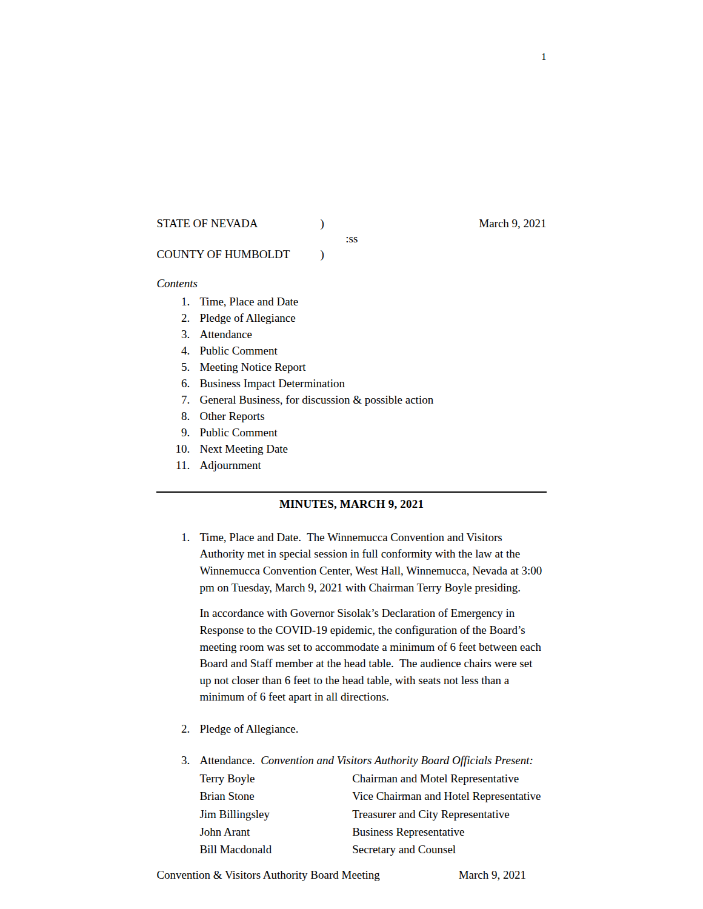1
| STATE OF NEVADA | ) | March 9, 2021 |
| | :ss | |
| COUNTY OF HUMBOLDT | ) | |
Contents
Time, Place and Date
Pledge of Allegiance
Attendance
Public Comment
Meeting Notice Report
Business Impact Determination
General Business, for discussion & possible action
Other Reports
Public Comment
Next Meeting Date
Adjournment
MINUTES, MARCH 9, 2021
Time, Place and Date. The Winnemucca Convention and Visitors Authority met in special session in full conformity with the law at the Winnemucca Convention Center, West Hall, Winnemucca, Nevada at 3:00 pm on Tuesday, March 9, 2021 with Chairman Terry Boyle presiding.
In accordance with Governor Sisolak’s Declaration of Emergency in Response to the COVID-19 epidemic, the configuration of the Board’s meeting room was set to accommodate a minimum of 6 feet between each Board and Staff member at the head table. The audience chairs were set up not closer than 6 feet to the head table, with seats not less than a minimum of 6 feet apart in all directions.
Pledge of Allegiance.
Attendance. Convention and Visitors Authority Board Officials Present:
| Terry Boyle | Chairman and Motel Representative |
| Brian Stone | Vice Chairman and Hotel Representative |
| Jim Billingsley | Treasurer and City Representative |
| John Arant | Business Representative |
| Bill Macdonald | Secretary and Counsel |
Convention & Visitors Authority Board Meeting March 9, 2021